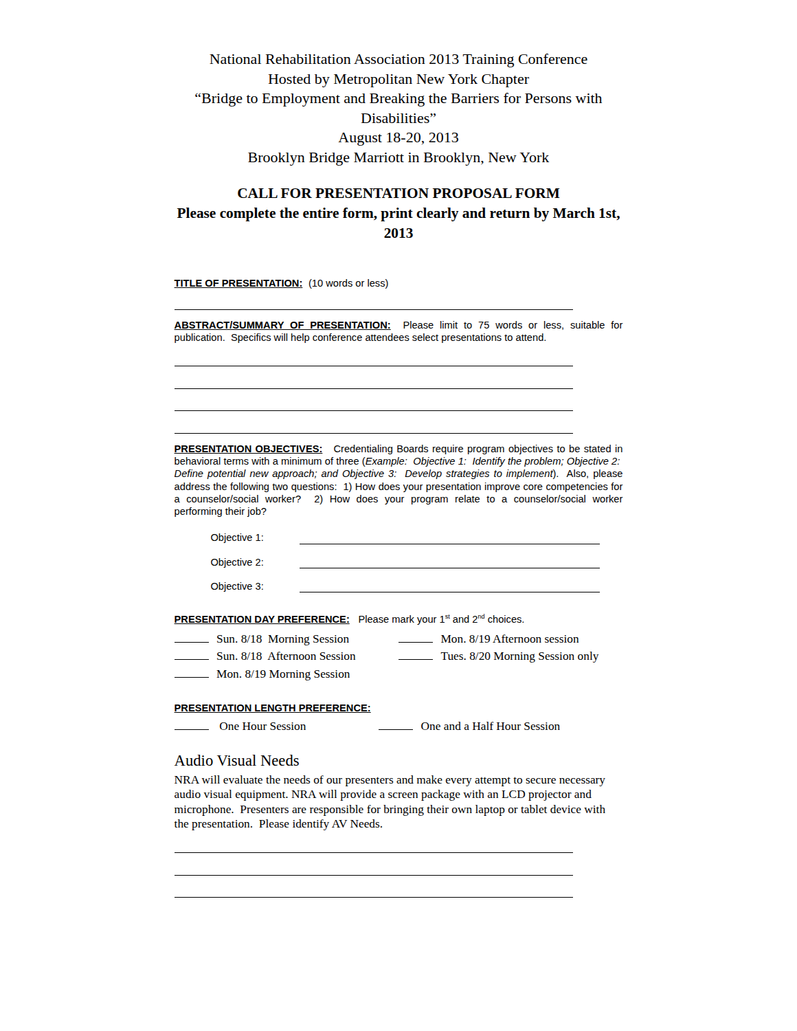National Rehabilitation Association 2013 Training Conference Hosted by Metropolitan New York Chapter “Bridge to Employment and Breaking the Barriers for Persons with Disabilities” August 18-20, 2013 Brooklyn Bridge Marriott in Brooklyn, New York
CALL FOR PRESENTATION PROPOSAL FORM
Please complete the entire form, print clearly and return by March 1st, 2013
TITLE OF PRESENTATION: (10 words or less)
ABSTRACT/SUMMARY OF PRESENTATION: Please limit to 75 words or less, suitable for publication. Specifics will help conference attendees select presentations to attend.
PRESENTATION OBJECTIVES: Credentialing Boards require program objectives to be stated in behavioral terms with a minimum of three (Example: Objective 1: Identify the problem; Objective 2: Define potential new approach; and Objective 3: Develop strategies to implement). Also, please address the following two questions: 1) How does your presentation improve core competencies for a counselor/social worker? 2) How does your program relate to a counselor/social worker performing their job?
Objective 1:
Objective 2:
Objective 3:
PRESENTATION DAY PREFERENCE: Please mark your 1st and 2nd choices.
Sun. 8/18 Morning Session
Mon. 8/19 Afternoon session
Sun. 8/18 Afternoon Session
Tues. 8/20 Morning Session only
Mon. 8/19 Morning Session
PRESENTATION LENGTH PREFERENCE:
One Hour Session
One and a Half Hour Session
Audio Visual Needs
NRA will evaluate the needs of our presenters and make every attempt to secure necessary audio visual equipment. NRA will provide a screen package with an LCD projector and microphone. Presenters are responsible for bringing their own laptop or tablet device with the presentation. Please identify AV Needs.